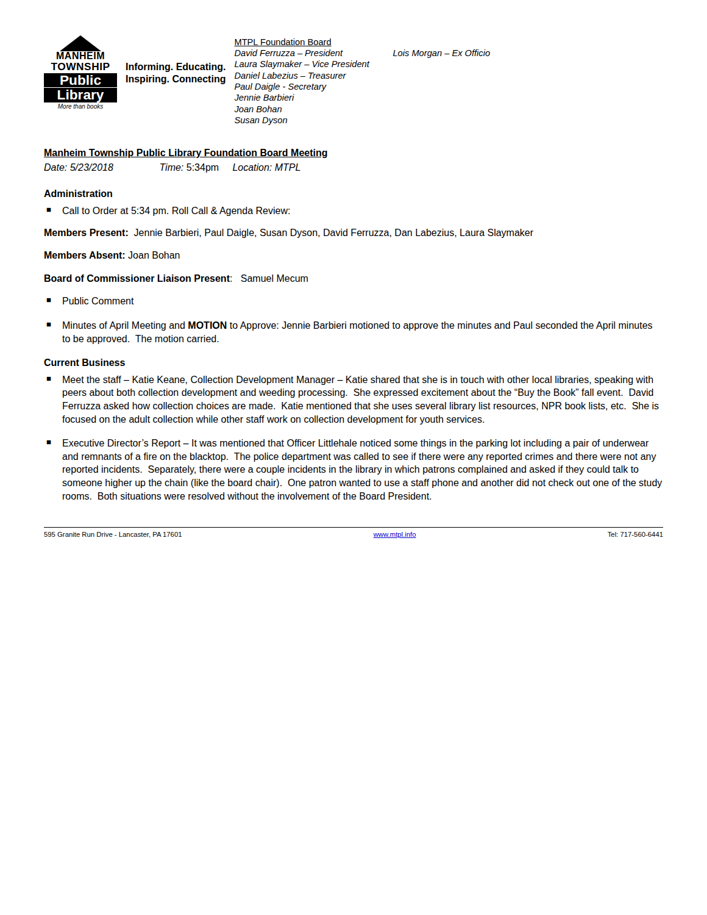MANHEIM
TOWNSHIP
Public Library
More than books
Informing. Educating.
Inspiring. Connecting
MTPL Foundation Board
David Ferruzza – President Lois Morgan – Ex Officio
Laura Slaymaker – Vice President
Daniel Labezius – Treasurer
Paul Daigle - Secretary
Jennie Barbieri
Joan Bohan
Susan Dyson
Manheim Township Public Library Foundation Board Meeting
Date: 5/23/2018 Time: 5:34pm Location: MTPL
Administration
Call to Order at 5:34 pm. Roll Call & Agenda Review:
Members Present: Jennie Barbieri, Paul Daigle, Susan Dyson, David Ferruzza, Dan Labezius, Laura Slaymaker
Members Absent: Joan Bohan
Board of Commissioner Liaison Present: Samuel Mecum
Public Comment
Minutes of April Meeting and MOTION to Approve: Jennie Barbieri motioned to approve the minutes and Paul seconded the April minutes to be approved. The motion carried.
Current Business
Meet the staff – Katie Keane, Collection Development Manager – Katie shared that she is in touch with other local libraries, speaking with peers about both collection development and weeding processing. She expressed excitement about the “Buy the Book” fall event. David Ferruzza asked how collection choices are made. Katie mentioned that she uses several library list resources, NPR book lists, etc. She is focused on the adult collection while other staff work on collection development for youth services.
Executive Director’s Report – It was mentioned that Officer Littlehale noticed some things in the parking lot including a pair of underwear and remnants of a fire on the blacktop. The police department was called to see if there were any reported crimes and there were not any reported incidents. Separately, there were a couple incidents in the library in which patrons complained and asked if they could talk to someone higher up the chain (like the board chair). One patron wanted to use a staff phone and another did not check out one of the study rooms. Both situations were resolved without the involvement of the Board President.
595 Granite Run Drive - Lancaster, PA 17601
www.mtpl.info
Tel: 717-560-6441